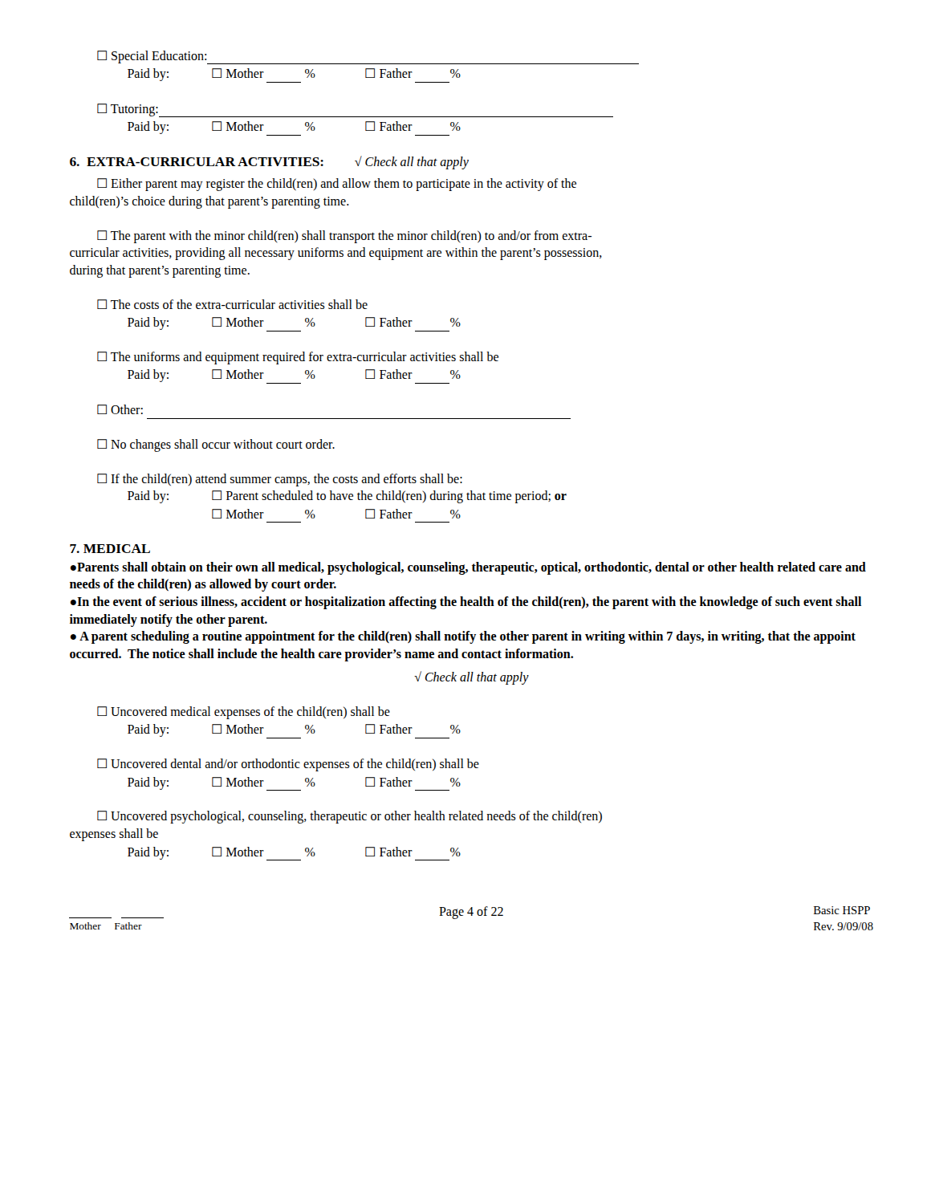☐ Special Education:
Paid by: ☐ Mother % ☐ Father %
☐ Tutoring:
Paid by: ☐ Mother % ☐ Father %
6. EXTRA-CURRICULAR ACTIVITIES:
√ Check all that apply
☐ Either parent may register the child(ren) and allow them to participate in the activity of the
child(ren)’s choice during that parent’s parenting time.
☐ The parent with the minor child(ren) shall transport the minor child(ren) to and/or from extra-
curricular activities, providing all necessary uniforms and equipment are within the parent’s possession,
during that parent’s parenting time.
☐ The costs of the extra-curricular activities shall be
Paid by: ☐ Mother % ☐ Father %
☐ The uniforms and equipment required for extra-curricular activities shall be
Paid by: ☐ Mother % ☐ Father %
☐ Other:
☐ No changes shall occur without court order.
☐ If the child(ren) attend summer camps, the costs and efforts shall be:
Paid by: ☐ Parent scheduled to have the child(ren) during that time period; or
☐ Mother % ☐ Father %
7. MEDICAL
●Parents shall obtain on their own all medical, psychological, counseling, therapeutic, optical, orthodontic, dental or other health related care and needs of the child(ren) as allowed by court order.
●In the event of serious illness, accident or hospitalization affecting the health of the child(ren), the parent with the knowledge of such event shall immediately notify the other parent.
● A parent scheduling a routine appointment for the child(ren) shall notify the other parent in writing within 7 days, in writing, that the appoint occurred. The notice shall include the health care provider’s name and contact information.
√ Check all that apply
☐ Uncovered medical expenses of the child(ren) shall be
Paid by: ☐ Mother % ☐ Father %
☐ Uncovered dental and/or orthodontic expenses of the child(ren) shall be
Paid by: ☐ Mother % ☐ Father %
☐ Uncovered psychological, counseling, therapeutic or other health related needs of the child(ren)
expenses shall be
Paid by: ☐ Mother % ☐ Father %
Mother Father
Page 4 of 22
Basic HSPP
Rev. 9/09/08